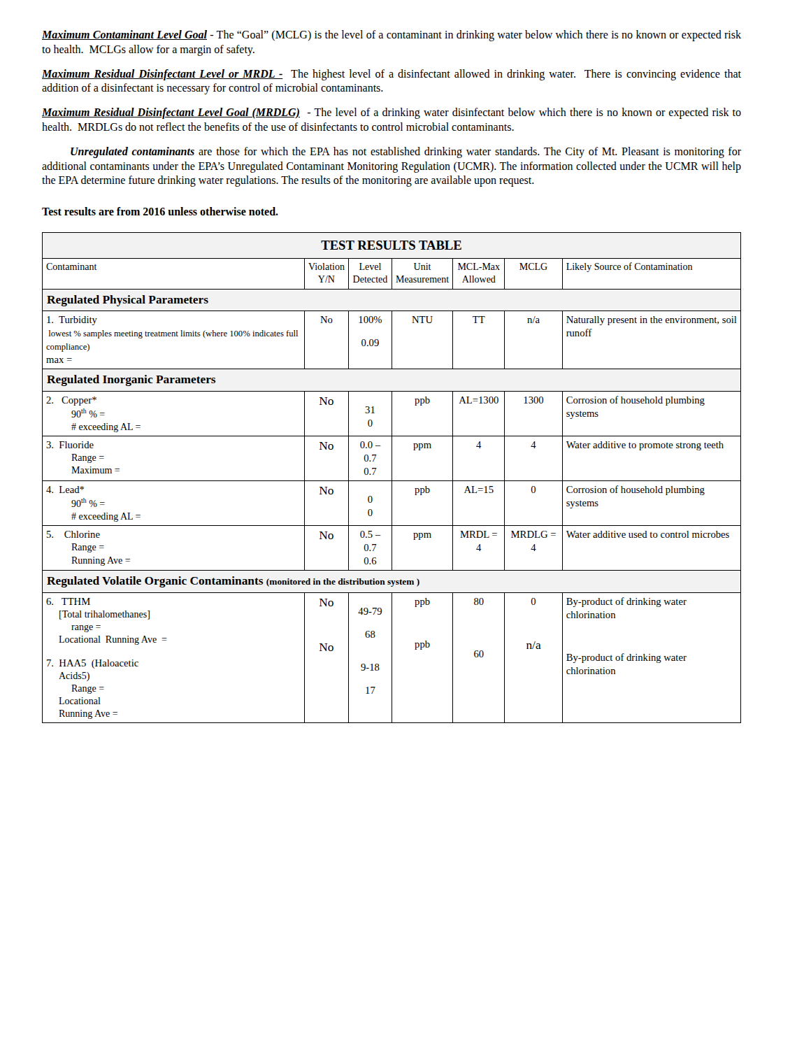Maximum Contaminant Level Goal - The “Goal” (MCLG) is the level of a contaminant in drinking water below which there is no known or expected risk to health. MCLGs allow for a margin of safety.
Maximum Residual Disinfectant Level or MRDL - The highest level of a disinfectant allowed in drinking water. There is convincing evidence that addition of a disinfectant is necessary for control of microbial contaminants.
Maximum Residual Disinfectant Level Goal (MRDLG) - The level of a drinking water disinfectant below which there is no known or expected risk to health. MRDLGs do not reflect the benefits of the use of disinfectants to control microbial contaminants.
Unregulated contaminants are those for which the EPA has not established drinking water standards. The City of Mt. Pleasant is monitoring for additional contaminants under the EPA’s Unregulated Contaminant Monitoring Regulation (UCMR). The information collected under the UCMR will help the EPA determine future drinking water regulations. The results of the monitoring are available upon request.
Test results are from 2016 unless otherwise noted.
TEST RESULTS TABLE
| Contaminant | Violation Y/N | Level Detected | Unit Measurement | MCL-Max Allowed | MCLG | Likely Source of Contamination |
| --- | --- | --- | --- | --- | --- | --- |
| Regulated Physical Parameters |
| 1. Turbidity lowest % samples meeting treatment limits (where 100% indicates full compliance) max = | No | 100% 0.09 | NTU | TT | n/a | Naturally present in the environment, soil runoff |
| Regulated Inorganic Parameters |
| 2. Copper* 90 th % = # exceeding AL = | No | 31 0 | ppb | AL=1300 | 1300 | Corrosion of household plumbing systems |
| 3. Fluoride Range = Maximum = | No | 0.0 – 0.7 0.7 | ppm | 4 | 4 | Water additive to promote strong teeth |
| 4. Lead* 90 th % = # exceeding AL = | No | 0 0 | ppb | AL=15 | 0 | Corrosion of household plumbing systems |
| 5. Chlorine Range = Running Ave = | No | 0.5 – 0.7 0.6 | ppm | MRDL = 4 | MRDLG = 4 | Water additive used to control microbes |
| Regulated Volatile Organic Contaminants (monitored in the distribution system ) |
| 6. TTHM [Total trihalomethanes] range = Locational Running Ave = 7. HAA5 (Haloacetic Acids5) Range = Locational Running Ave = | No No | 49-79 68 9-18 17 | ppb ppb | 80 60 | 0 n/a | By-product of drinking water chlorination By-product of drinking water chlorination |